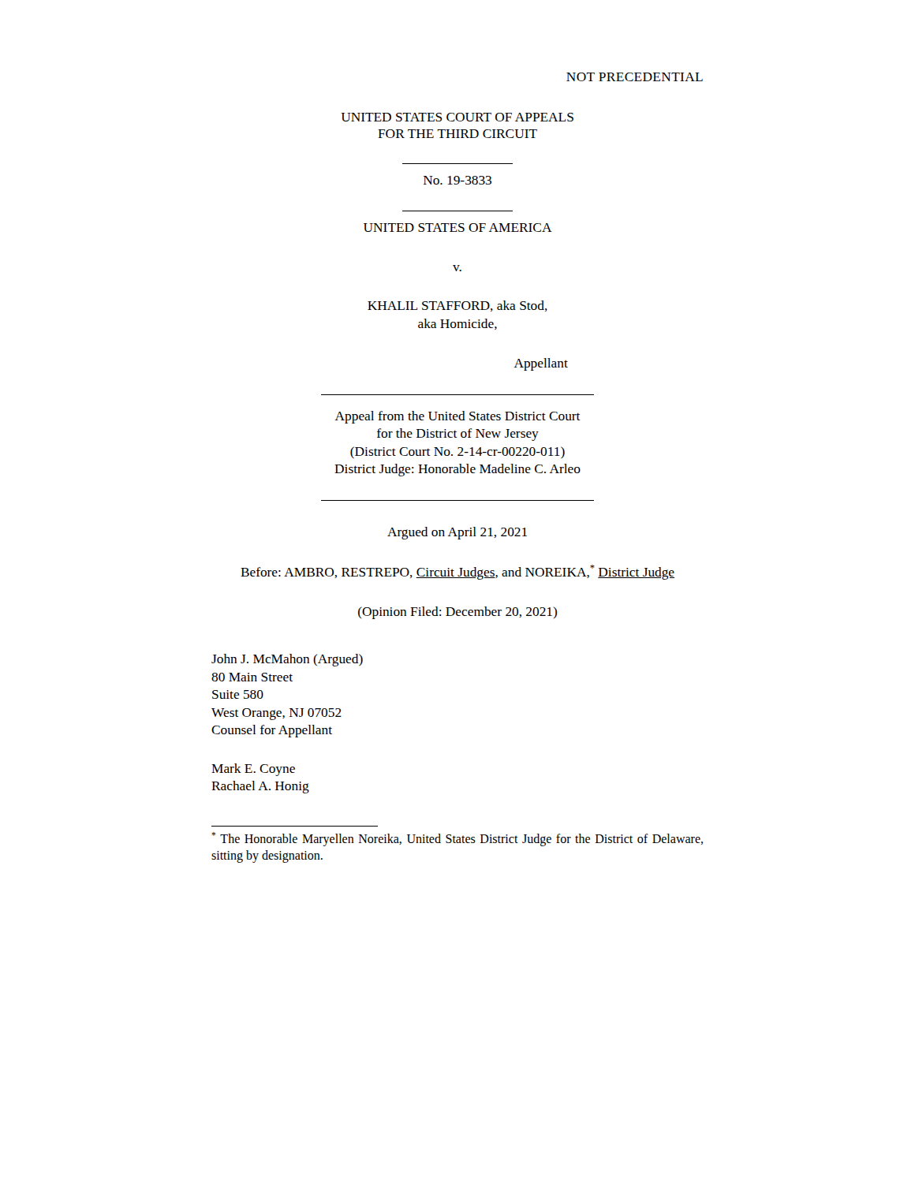NOT PRECEDENTIAL
UNITED STATES COURT OF APPEALS
FOR THE THIRD CIRCUIT
No. 19-3833
UNITED STATES OF AMERICA
v.
KHALIL STAFFORD, aka Stod,
aka Homicide,
Appellant
Appeal from the United States District Court
for the District of New Jersey
(District Court No. 2-14-cr-00220-011)
District Judge: Honorable Madeline C. Arleo
Argued on April 21, 2021
Before: AMBRO, RESTREPO, Circuit Judges, and NOREIKA,* District Judge
(Opinion Filed: December 20, 2021)
John J. McMahon (Argued)
80 Main Street
Suite 580
West Orange, NJ 07052
Counsel for Appellant
Mark E. Coyne
Rachael A. Honig
* The Honorable Maryellen Noreika, United States District Judge for the District of Delaware, sitting by designation.